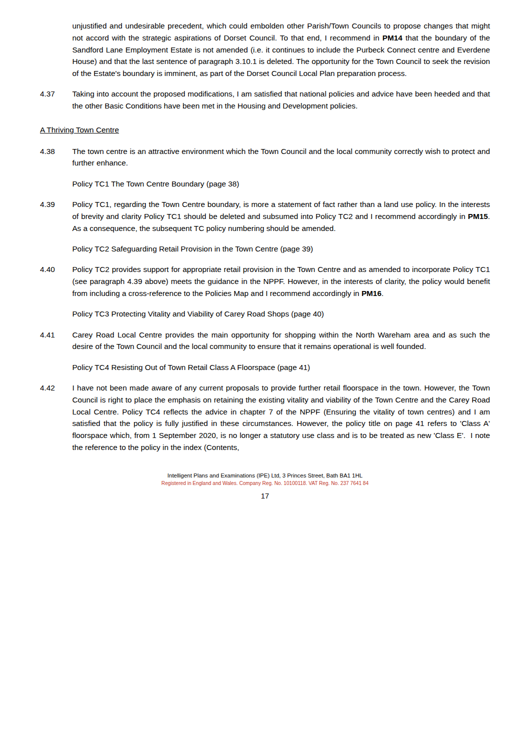unjustified and undesirable precedent, which could embolden other Parish/Town Councils to propose changes that might not accord with the strategic aspirations of Dorset Council. To that end, I recommend in PM14 that the boundary of the Sandford Lane Employment Estate is not amended (i.e. it continues to include the Purbeck Connect centre and Everdene House) and that the last sentence of paragraph 3.10.1 is deleted. The opportunity for the Town Council to seek the revision of the Estate's boundary is imminent, as part of the Dorset Council Local Plan preparation process.
4.37
Taking into account the proposed modifications, I am satisfied that national policies and advice have been heeded and that the other Basic Conditions have been met in the Housing and Development policies.
A Thriving Town Centre
4.38
The town centre is an attractive environment which the Town Council and the local community correctly wish to protect and further enhance.
Policy TC1 The Town Centre Boundary (page 38)
4.39
Policy TC1, regarding the Town Centre boundary, is more a statement of fact rather than a land use policy. In the interests of brevity and clarity Policy TC1 should be deleted and subsumed into Policy TC2 and I recommend accordingly in PM15. As a consequence, the subsequent TC policy numbering should be amended.
Policy TC2 Safeguarding Retail Provision in the Town Centre (page 39)
4.40
Policy TC2 provides support for appropriate retail provision in the Town Centre and as amended to incorporate Policy TC1 (see paragraph 4.39 above) meets the guidance in the NPPF. However, in the interests of clarity, the policy would benefit from including a cross-reference to the Policies Map and I recommend accordingly in PM16.
Policy TC3 Protecting Vitality and Viability of Carey Road Shops (page 40)
4.41
Carey Road Local Centre provides the main opportunity for shopping within the North Wareham area and as such the desire of the Town Council and the local community to ensure that it remains operational is well founded.
Policy TC4 Resisting Out of Town Retail Class A Floorspace (page 41)
4.42
I have not been made aware of any current proposals to provide further retail floorspace in the town. However, the Town Council is right to place the emphasis on retaining the existing vitality and viability of the Town Centre and the Carey Road Local Centre. Policy TC4 reflects the advice in chapter 7 of the NPPF (Ensuring the vitality of town centres) and I am satisfied that the policy is fully justified in these circumstances. However, the policy title on page 41 refers to 'Class A' floorspace which, from 1 September 2020, is no longer a statutory use class and is to be treated as new 'Class E'. I note the reference to the policy in the index (Contents,
Intelligent Plans and Examinations (IPE) Ltd, 3 Princes Street, Bath BA1 1HL
Registered in England and Wales. Company Reg. No. 10100118. VAT Reg. No. 237 7641 84
17